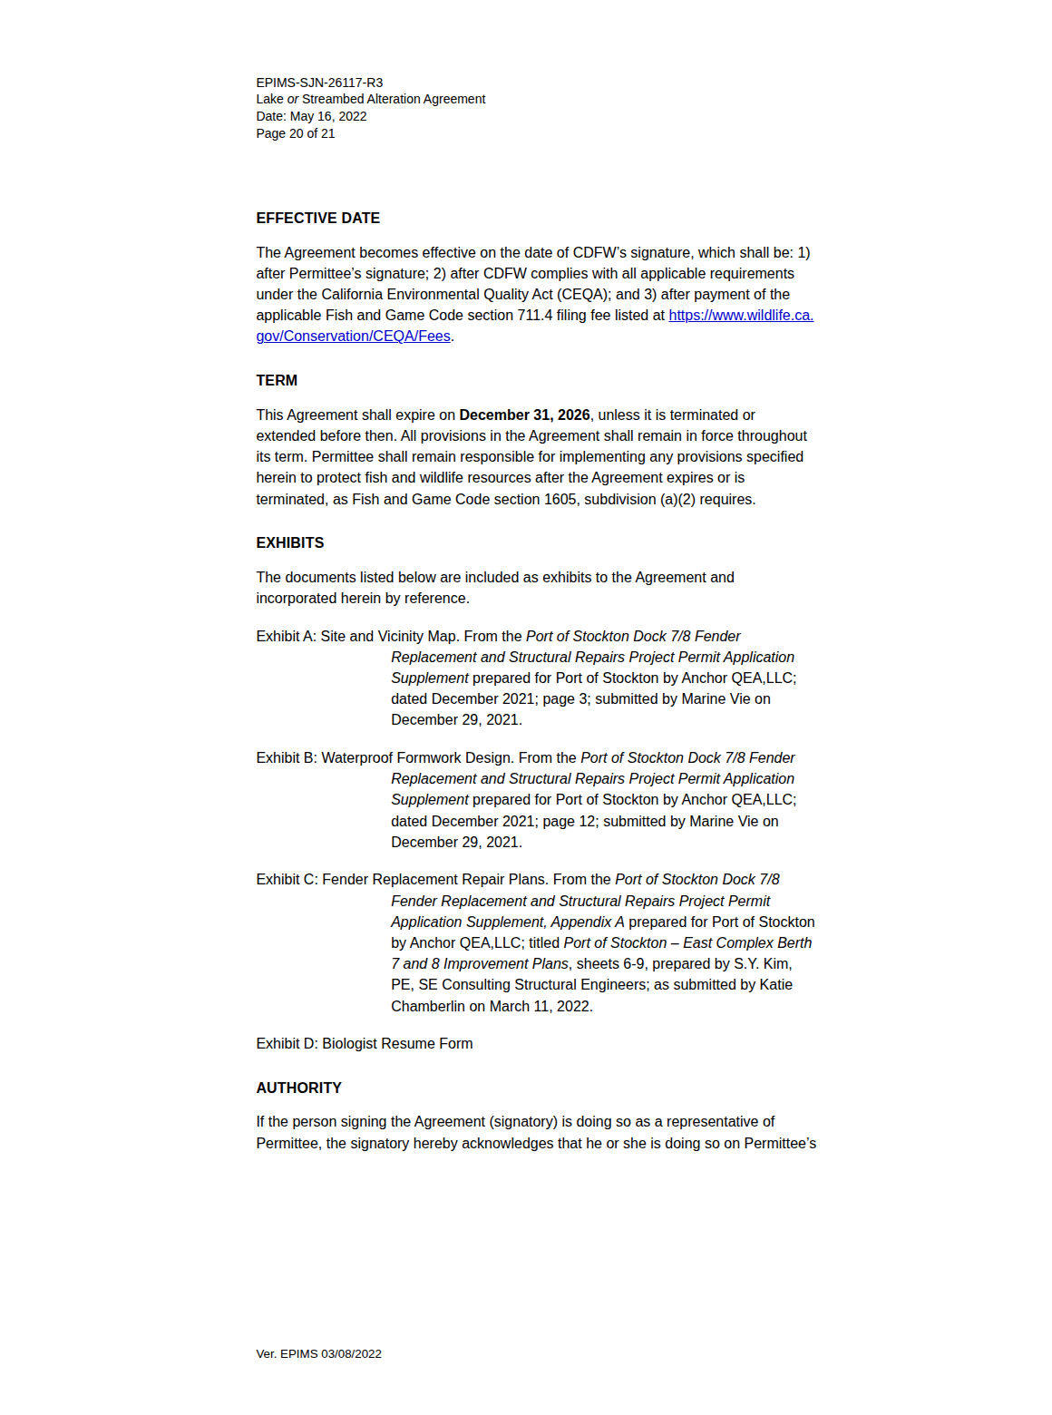EPIMS-SJN-26117-R3 Lake or Streambed Alteration Agreement Date: May 16, 2022 Page 20 of 21
EFFECTIVE DATE
The Agreement becomes effective on the date of CDFW’s signature, which shall be: 1) after Permittee’s signature; 2) after CDFW complies with all applicable requirements under the California Environmental Quality Act (CEQA); and 3) after payment of the applicable Fish and Game Code section 711.4 filing fee listed at https://www.wildlife.ca.gov/Conservation/CEQA/Fees.
TERM
This Agreement shall expire on December 31, 2026, unless it is terminated or extended before then. All provisions in the Agreement shall remain in force throughout its term. Permittee shall remain responsible for implementing any provisions specified herein to protect fish and wildlife resources after the Agreement expires or is terminated, as Fish and Game Code section 1605, subdivision (a)(2) requires.
EXHIBITS
The documents listed below are included as exhibits to the Agreement and incorporated herein by reference.
Exhibit A: Site and Vicinity Map. From the Port of Stockton Dock 7/8 Fender Replacement and Structural Repairs Project Permit Application Supplement prepared for Port of Stockton by Anchor QEA,LLC; dated December 2021; page 3; submitted by Marine Vie on December 29, 2021.
Exhibit B: Waterproof Formwork Design. From the Port of Stockton Dock 7/8 Fender Replacement and Structural Repairs Project Permit Application Supplement prepared for Port of Stockton by Anchor QEA,LLC; dated December 2021; page 12; submitted by Marine Vie on December 29, 2021.
Exhibit C: Fender Replacement Repair Plans. From the Port of Stockton Dock 7/8 Fender Replacement and Structural Repairs Project Permit Application Supplement, Appendix A prepared for Port of Stockton by Anchor QEA,LLC; titled Port of Stockton – East Complex Berth 7 and 8 Improvement Plans, sheets 6-9, prepared by S.Y. Kim, PE, SE Consulting Structural Engineers; as submitted by Katie Chamberlin on March 11, 2022.
Exhibit D: Biologist Resume Form
AUTHORITY
If the person signing the Agreement (signatory) is doing so as a representative of Permittee, the signatory hereby acknowledges that he or she is doing so on Permittee’s
Ver. EPIMS 03/08/2022